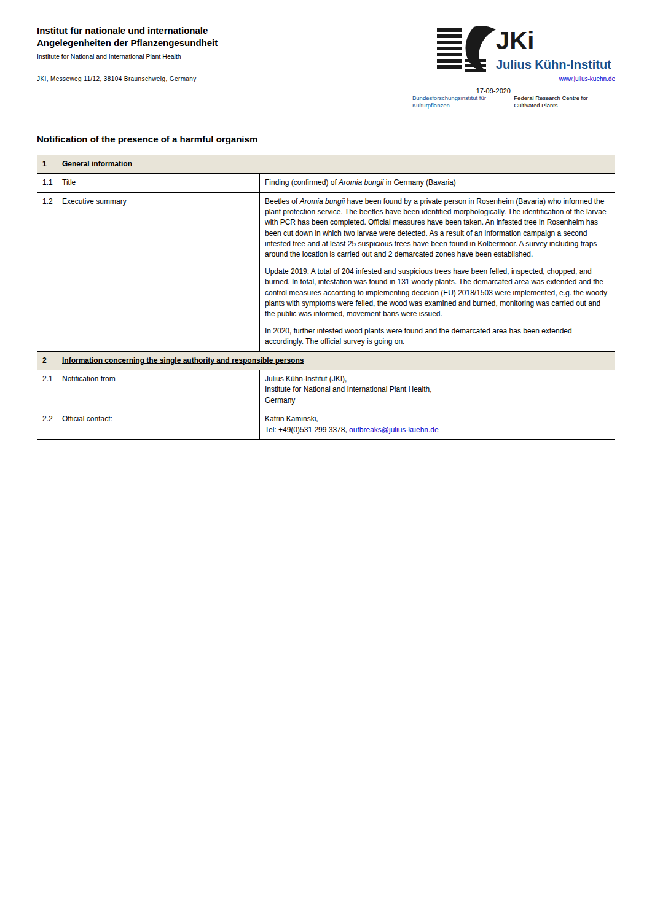JKi Julius Kühn-Institut
Bundesforschungsinstitut für Kulturpflanzen Federal Research Centre for Cultivated Plants
Institut für nationale und internationale
Angelegenheiten der Pflanzengesundheit
Institute for National and International Plant Health
JKI, Messeweg 11/12, 38104 Braunschweig, Germany
www.julius-kuehn.de
17-09-2020
Notification of the presence of a harmful organism
| 1 | General information |
| 1.1 | Title | Finding (confirmed) of Aromia bungii in Germany (Bavaria) |
| 1.2 | Executive summary | Beetles of Aromia bungii have been found by a private person in Rosenheim (Bavaria) who informed the plant protection service. The beetles have been identified morphologically. The identification of the larvae with PCR has been completed. Official measures have been taken. An infested tree in Rosenheim has been cut down in which two larvae were detected. As a result of an information campaign a second infested tree and at least 25 suspicious trees have been found in Kolbermoor. A survey including traps around the location is carried out and 2 demarcated zones have been established. Update 2019: A total of 204 infested and suspicious trees have been felled, inspected, chopped, and burned. In total, infestation was found in 131 woody plants. The demarcated area was extended and the control measures according to implementing decision (EU) 2018/1503 were implemented, e.g. the woody plants with symptoms were felled, the wood was examined and burned, monitoring was carried out and the public was informed, movement bans were issued. In 2020, further infested wood plants were found and the demarcated area has been extended accordingly. The official survey is going on. |
| 2 | Information concerning the single authority and responsible persons |
| 2.1 | Notification from | Julius Kühn-Institut (JKI), Institute for National and International Plant Health, Germany |
| 2.2 | Official contact: | Katrin Kaminski, Tel: +49(0)531 299 3378, outbreaks@julius-kuehn.de |